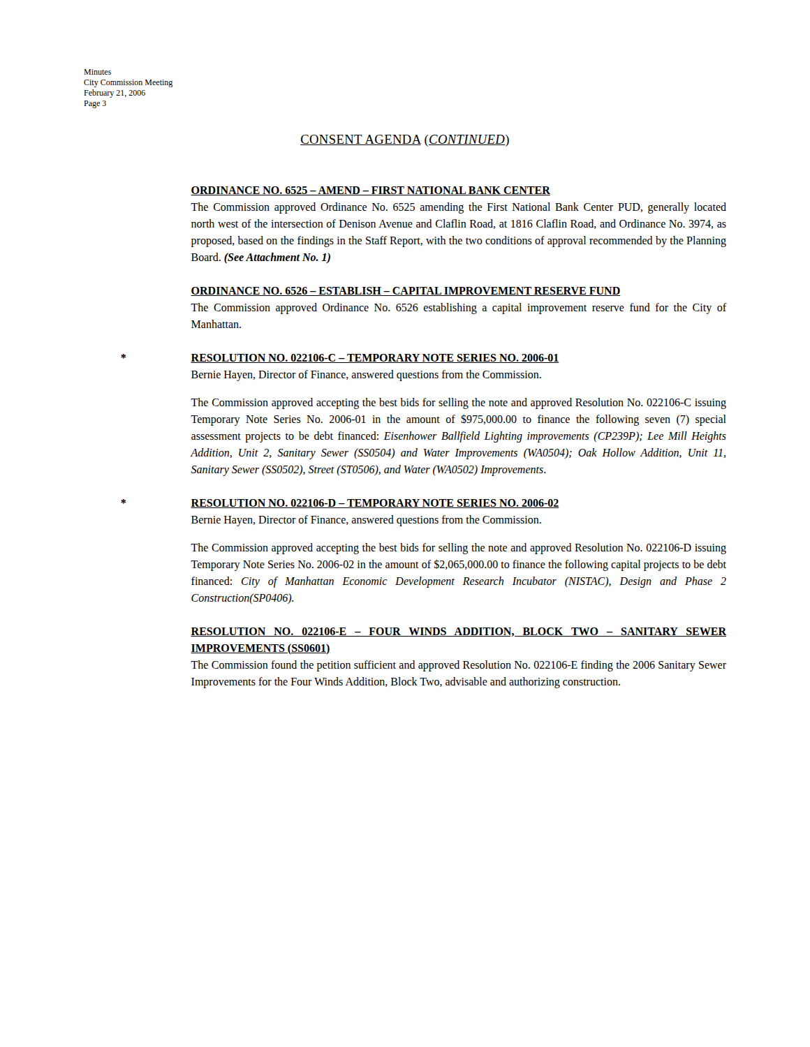Minutes
City Commission Meeting
February 21, 2006
Page 3
CONSENT AGENDA (CONTINUED)
ORDINANCE NO. 6525 – AMEND – FIRST NATIONAL BANK CENTER
The Commission approved Ordinance No. 6525 amending the First National Bank Center PUD, generally located north west of the intersection of Denison Avenue and Claflin Road, at 1816 Claflin Road, and Ordinance No. 3974, as proposed, based on the findings in the Staff Report, with the two conditions of approval recommended by the Planning Board. (See Attachment No. 1)
ORDINANCE NO. 6526 – ESTABLISH – CAPITAL IMPROVEMENT RESERVE FUND
The Commission approved Ordinance No. 6526 establishing a capital improvement reserve fund for the City of Manhattan.
*
RESOLUTION NO. 022106-C – TEMPORARY NOTE SERIES NO. 2006-01
Bernie Hayen, Director of Finance, answered questions from the Commission.
The Commission approved accepting the best bids for selling the note and approved Resolution No. 022106-C issuing Temporary Note Series No. 2006-01 in the amount of $975,000.00 to finance the following seven (7) special assessment projects to be debt financed: Eisenhower Ballfield Lighting improvements (CP239P); Lee Mill Heights Addition, Unit 2, Sanitary Sewer (SS0504) and Water Improvements (WA0504); Oak Hollow Addition, Unit 11, Sanitary Sewer (SS0502), Street (ST0506), and Water (WA0502) Improvements.
*
RESOLUTION NO. 022106-D – TEMPORARY NOTE SERIES NO. 2006-02
Bernie Hayen, Director of Finance, answered questions from the Commission.
The Commission approved accepting the best bids for selling the note and approved Resolution No. 022106-D issuing Temporary Note Series No. 2006-02 in the amount of $2,065,000.00 to finance the following capital projects to be debt financed: City of Manhattan Economic Development Research Incubator (NISTAC), Design and Phase 2 Construction(SP0406).
RESOLUTION NO. 022106-E – FOUR WINDS ADDITION, BLOCK TWO – SANITARY SEWER IMPROVEMENTS (SS0601)
The Commission found the petition sufficient and approved Resolution No. 022106-E finding the 2006 Sanitary Sewer Improvements for the Four Winds Addition, Block Two, advisable and authorizing construction.